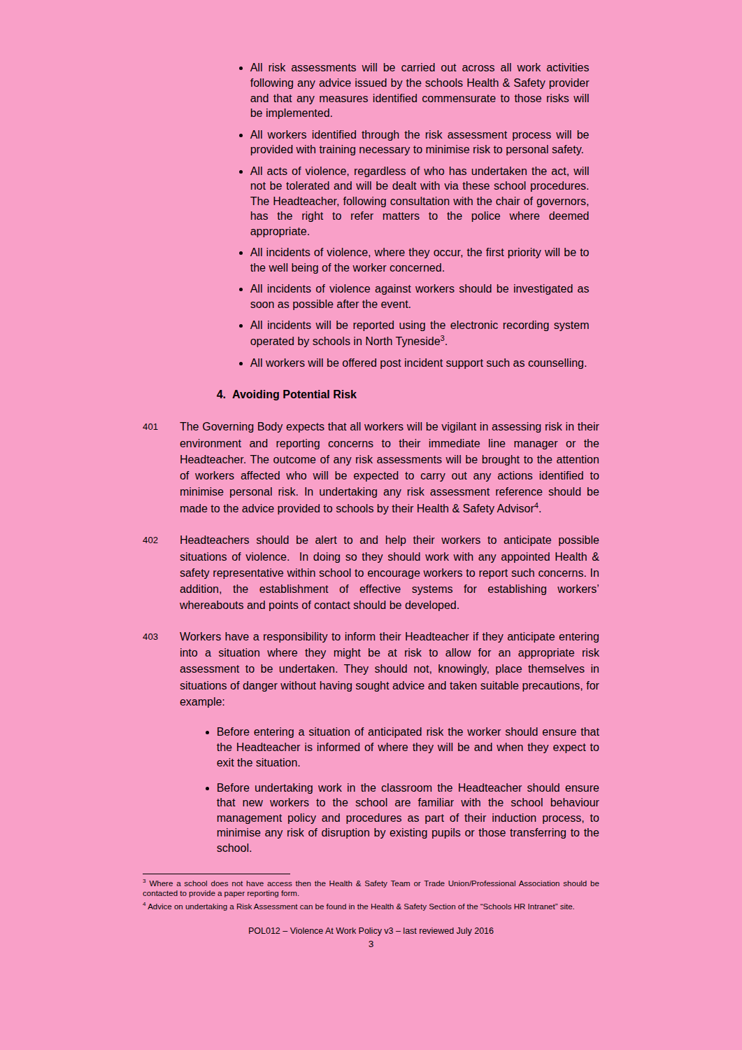All risk assessments will be carried out across all work activities following any advice issued by the schools Health & Safety provider and that any measures identified commensurate to those risks will be implemented.
All workers identified through the risk assessment process will be provided with training necessary to minimise risk to personal safety.
All acts of violence, regardless of who has undertaken the act, will not be tolerated and will be dealt with via these school procedures. The Headteacher, following consultation with the chair of governors, has the right to refer matters to the police where deemed appropriate.
All incidents of violence, where they occur, the first priority will be to the well being of the worker concerned.
All incidents of violence against workers should be investigated as soon as possible after the event.
All incidents will be reported using the electronic recording system operated by schools in North Tyneside3.
All workers will be offered post incident support such as counselling.
4. Avoiding Potential Risk
401
The Governing Body expects that all workers will be vigilant in assessing risk in their environment and reporting concerns to their immediate line manager or the Headteacher. The outcome of any risk assessments will be brought to the attention of workers affected who will be expected to carry out any actions identified to minimise personal risk. In undertaking any risk assessment reference should be made to the advice provided to schools by their Health & Safety Advisor4.
402
Headteachers should be alert to and help their workers to anticipate possible situations of violence. In doing so they should work with any appointed Health & safety representative within school to encourage workers to report such concerns. In addition, the establishment of effective systems for establishing workers’ whereabouts and points of contact should be developed.
403
Workers have a responsibility to inform their Headteacher if they anticipate entering into a situation where they might be at risk to allow for an appropriate risk assessment to be undertaken. They should not, knowingly, place themselves in situations of danger without having sought advice and taken suitable precautions, for example:
Before entering a situation of anticipated risk the worker should ensure that the Headteacher is informed of where they will be and when they expect to exit the situation.
Before undertaking work in the classroom the Headteacher should ensure that new workers to the school are familiar with the school behaviour management policy and procedures as part of their induction process, to minimise any risk of disruption by existing pupils or those transferring to the school.
3 Where a school does not have access then the Health & Safety Team or Trade Union/Professional Association should be contacted to provide a paper reporting form.
4 Advice on undertaking a Risk Assessment can be found in the Health & Safety Section of the “Schools HR Intranet” site.
POL012 – Violence At Work Policy v3 – last reviewed July 2016
3